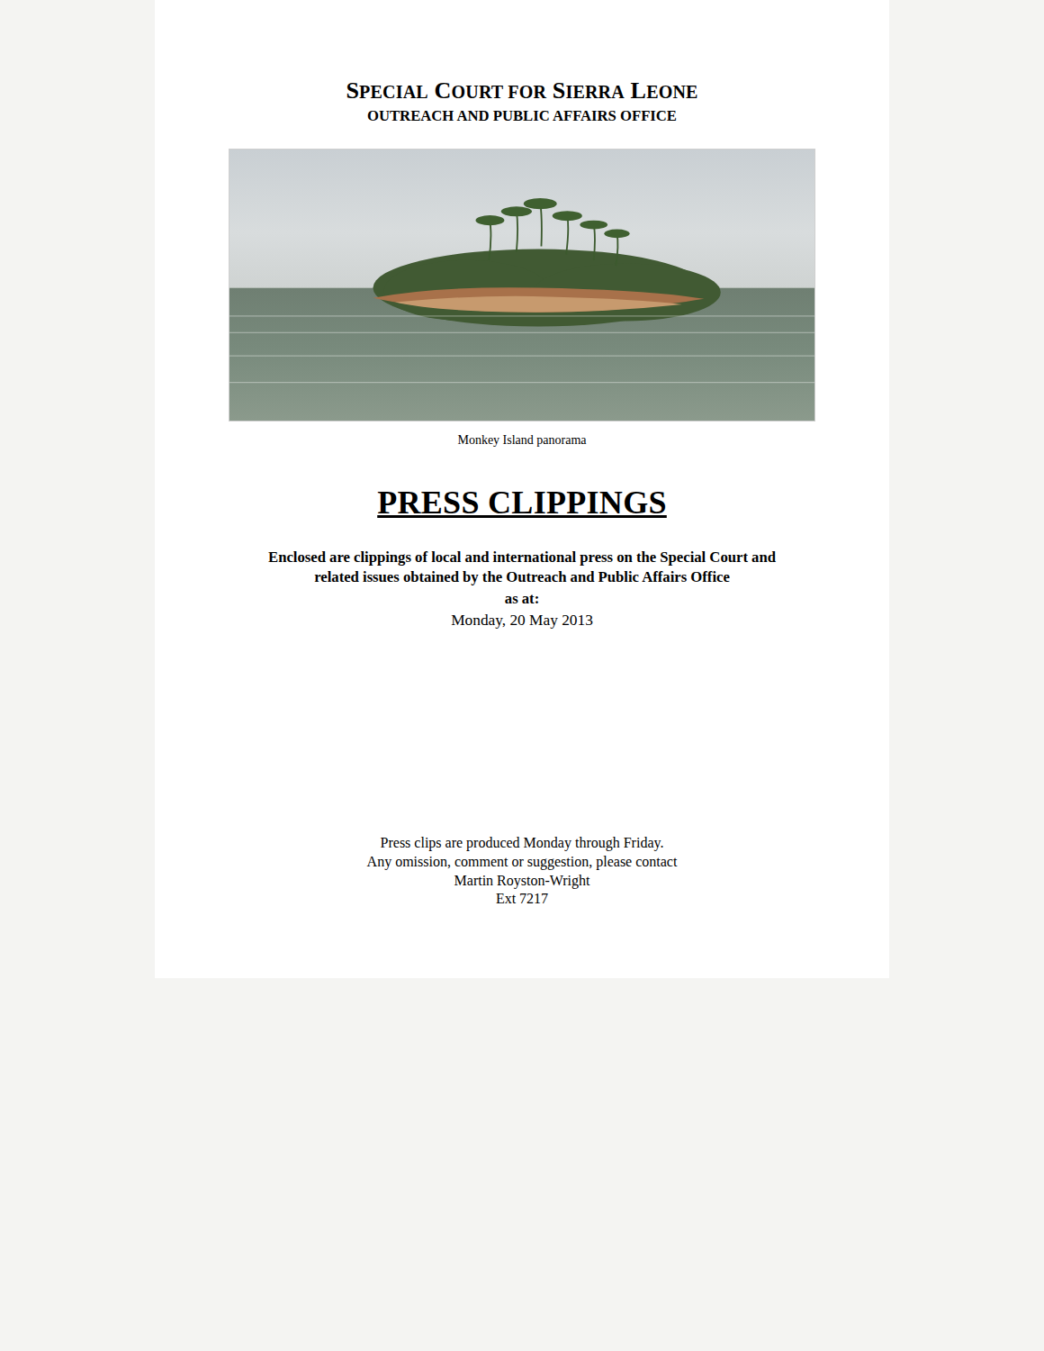SPECIAL COURT FOR SIERRA LEONE
OUTREACH AND PUBLIC AFFAIRS OFFICE
Monkey Island panorama
PRESS CLIPPINGS
Enclosed are clippings of local and international press on the Special Court and related issues obtained by the Outreach and Public Affairs Office as at: Monday, 20 May 2013
Press clips are produced Monday through Friday.
Any omission, comment or suggestion, please contact
Martin Royston-Wright
Ext 7217